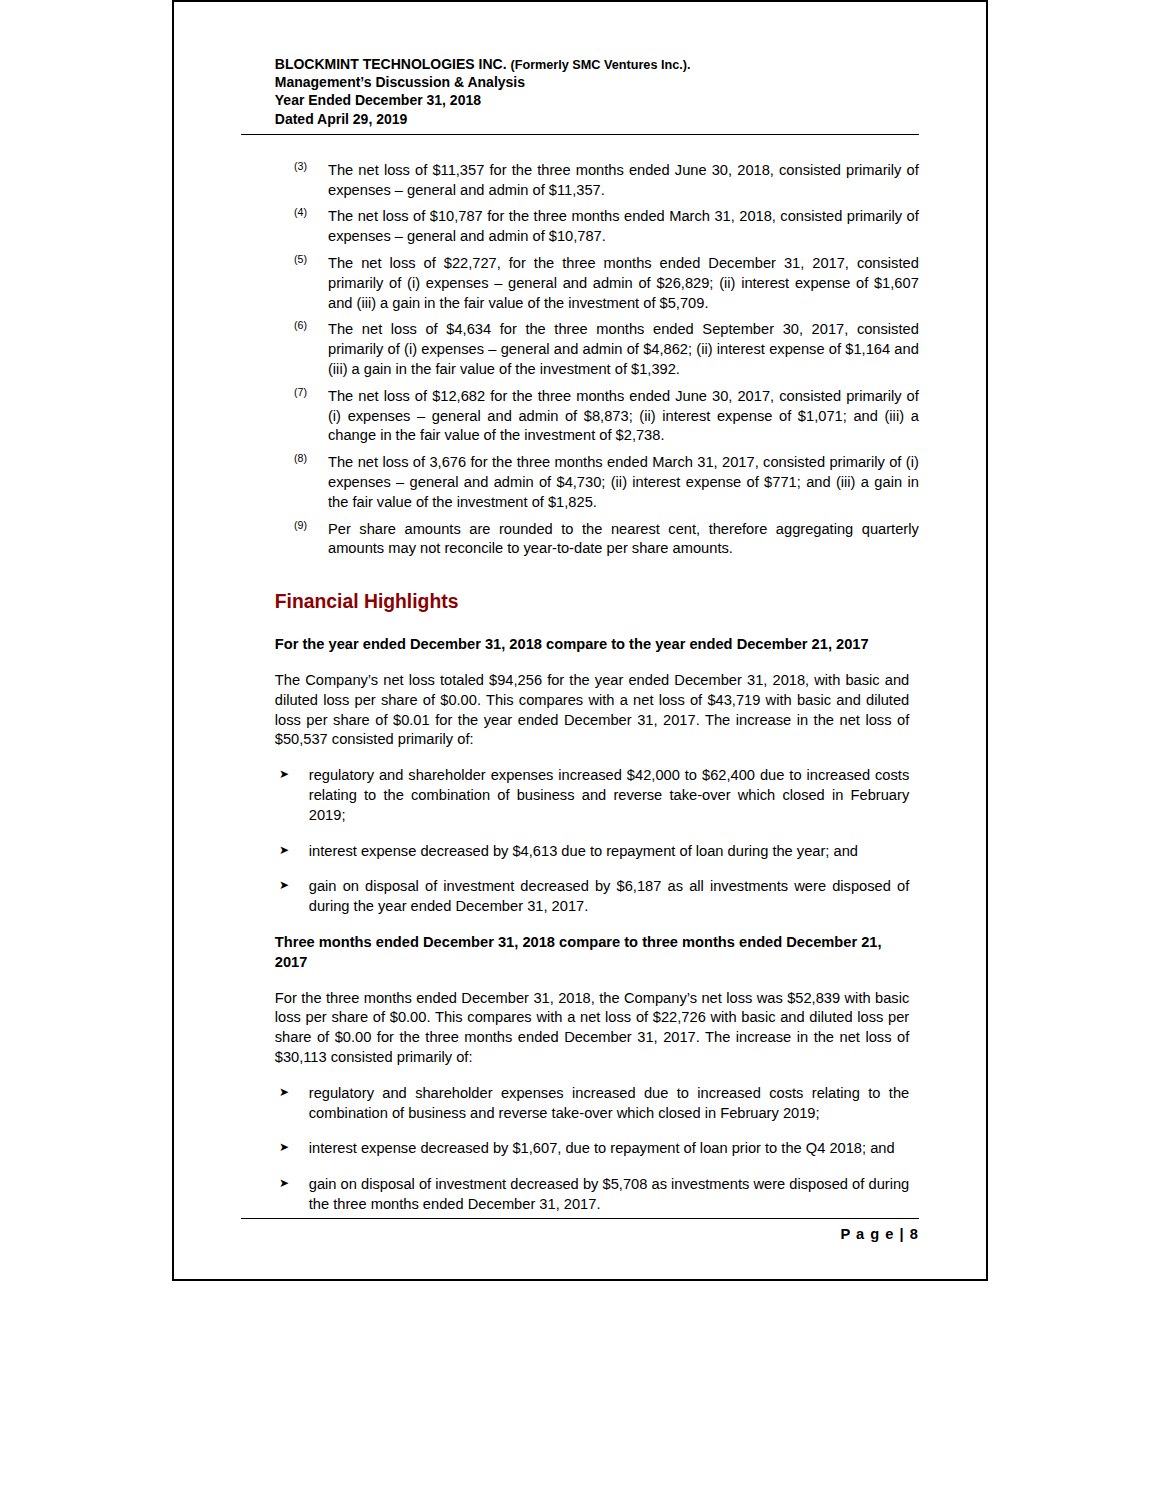BLOCKMINT TECHNOLOGIES INC. (Formerly SMC Ventures Inc.).
Management’s Discussion & Analysis
Year Ended December 31, 2018
Dated April 29, 2019
(3) The net loss of $11,357 for the three months ended June 30, 2018, consisted primarily of expenses – general and admin of $11,357.
(4) The net loss of $10,787 for the three months ended March 31, 2018, consisted primarily of expenses – general and admin of $10,787.
(5) The net loss of $22,727, for the three months ended December 31, 2017, consisted primarily of (i) expenses – general and admin of $26,829; (ii) interest expense of $1,607 and (iii) a gain in the fair value of the investment of $5,709.
(6) The net loss of $4,634 for the three months ended September 30, 2017, consisted primarily of (i) expenses – general and admin of $4,862; (ii) interest expense of $1,164 and (iii) a gain in the fair value of the investment of $1,392.
(7) The net loss of $12,682 for the three months ended June 30, 2017, consisted primarily of (i) expenses – general and admin of $8,873; (ii) interest expense of $1,071; and (iii) a change in the fair value of the investment of $2,738.
(8) The net loss of 3,676 for the three months ended March 31, 2017, consisted primarily of (i) expenses – general and admin of $4,730; (ii) interest expense of $771; and (iii) a gain in the fair value of the investment of $1,825.
(9) Per share amounts are rounded to the nearest cent, therefore aggregating quarterly amounts may not reconcile to year-to-date per share amounts.
Financial Highlights
For the year ended December 31, 2018 compare to the year ended December 21, 2017
The Company’s net loss totaled $94,256 for the year ended December 31, 2018, with basic and diluted loss per share of $0.00. This compares with a net loss of $43,719 with basic and diluted loss per share of $0.01 for the year ended December 31, 2017. The increase in the net loss of $50,537 consisted primarily of:
regulatory and shareholder expenses increased $42,000 to $62,400 due to increased costs relating to the combination of business and reverse take-over which closed in February 2019;
interest expense decreased by $4,613 due to repayment of loan during the year; and
gain on disposal of investment decreased by $6,187 as all investments were disposed of during the year ended December 31, 2017.
Three months ended December 31, 2018 compare to three months ended December 21, 2017
For the three months ended December 31, 2018, the Company’s net loss was $52,839 with basic loss per share of $0.00. This compares with a net loss of $22,726 with basic and diluted loss per share of $0.00 for the three months ended December 31, 2017. The increase in the net loss of $30,113 consisted primarily of:
regulatory and shareholder expenses increased due to increased costs relating to the combination of business and reverse take-over which closed in February 2019;
interest expense decreased by $1,607, due to repayment of loan prior to the Q4 2018; and
gain on disposal of investment decreased by $5,708 as investments were disposed of during the three months ended December 31, 2017.
P a g e | 8